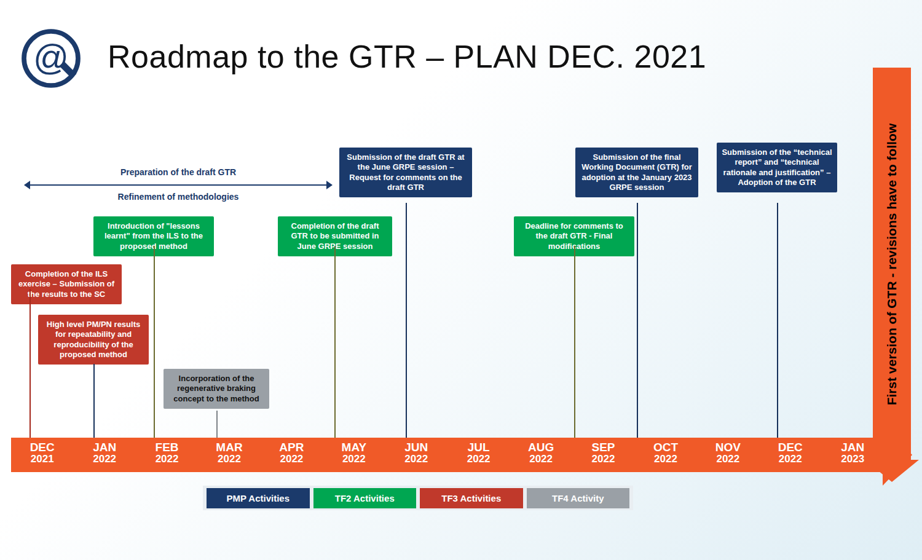@
Roadmap to the GTR – PLAN DEC. 2021
First version of GTR - revisions have to follow
Preparation of the draft GTR
Refinement of methodologies
Submission of the draft GTR at the June GRPE session – Request for comments on the draft GTR
Submission of the final Working Document (GTR) for adoption at the January 2023 GRPE session
Submission of the “technical report” and “technical rationale and justification” – Adoption of the GTR
Introduction of "lessons learnt" from the ILS to the proposed method
Completion of the draft GTR to be submitted in June GRPE session
Deadline for comments to the draft GTR - Final modifications
Completion of the ILS exercise – Submission of the results to the SC
High level PM/PN results for repeatability and reproducibility of the proposed method
Incorporation of the regenerative braking concept to the method
DEC2021
JAN2022
FEB2022
MAR2022
APR2022
MAY2022
JUN2022
JUL2022
AUG2022
SEP2022
OCT2022
NOV2022
DEC2022
JAN2023
PMP Activities
TF2 Activities
TF3 Activities
TF4 Activity